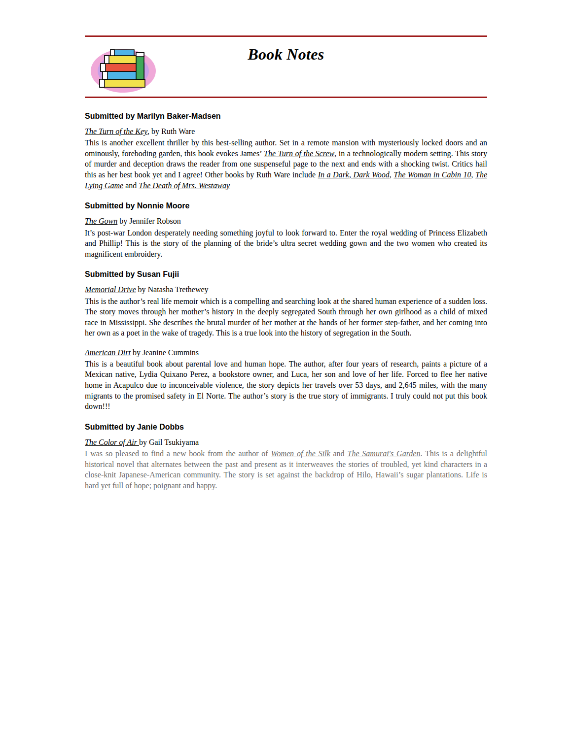Book Notes
Submitted by Marilyn Baker-Madsen
The Turn of the Key, by Ruth Ware
This is another excellent thriller by this best-selling author. Set in a remote mansion with mysteriously locked doors and an ominously, foreboding garden, this book evokes James’ The Turn of the Screw, in a technologically modern setting. This story of murder and deception draws the reader from one suspenseful page to the next and ends with a shocking twist. Critics hail this as her best book yet and I agree! Other books by Ruth Ware include In a Dark, Dark Wood, The Woman in Cabin 10, The Lying Game and The Death of Mrs. Westaway
Submitted by Nonnie Moore
The Gown by Jennifer Robson
It’s post-war London desperately needing something joyful to look forward to. Enter the royal wedding of Princess Elizabeth and Phillip! This is the story of the planning of the bride’s ultra secret wedding gown and the two women who created its magnificent embroidery.
Submitted by Susan Fujii
Memorial Drive by Natasha Trethewey
This is the author’s real life memoir which is a compelling and searching look at the shared human experience of a sudden loss. The story moves through her mother’s history in the deeply segregated South through her own girlhood as a child of mixed race in Mississippi. She describes the brutal murder of her mother at the hands of her former step-father, and her coming into her own as a poet in the wake of tragedy. This is a true look into the history of segregation in the South.
American Dirt by Jeanine Cummins
This is a beautiful book about parental love and human hope. The author, after four years of research, paints a picture of a Mexican native, Lydia Quixano Perez, a bookstore owner, and Luca, her son and love of her life. Forced to flee her native home in Acapulco due to inconceivable violence, the story depicts her travels over 53 days, and 2,645 miles, with the many migrants to the promised safety in El Norte. The author’s story is the true story of immigrants. I truly could not put this book down!!!
Submitted by Janie Dobbs
The Color of Air by Gail Tsukiyama
I was so pleased to find a new book from the author of Women of the Silk and The Samurai's Garden. This is a delightful historical novel that alternates between the past and present as it interweaves the stories of troubled, yet kind characters in a close-knit Japanese-American community. The story is set against the backdrop of Hilo, Hawaii’s sugar plantations. Life is hard yet full of hope; poignant and happy.